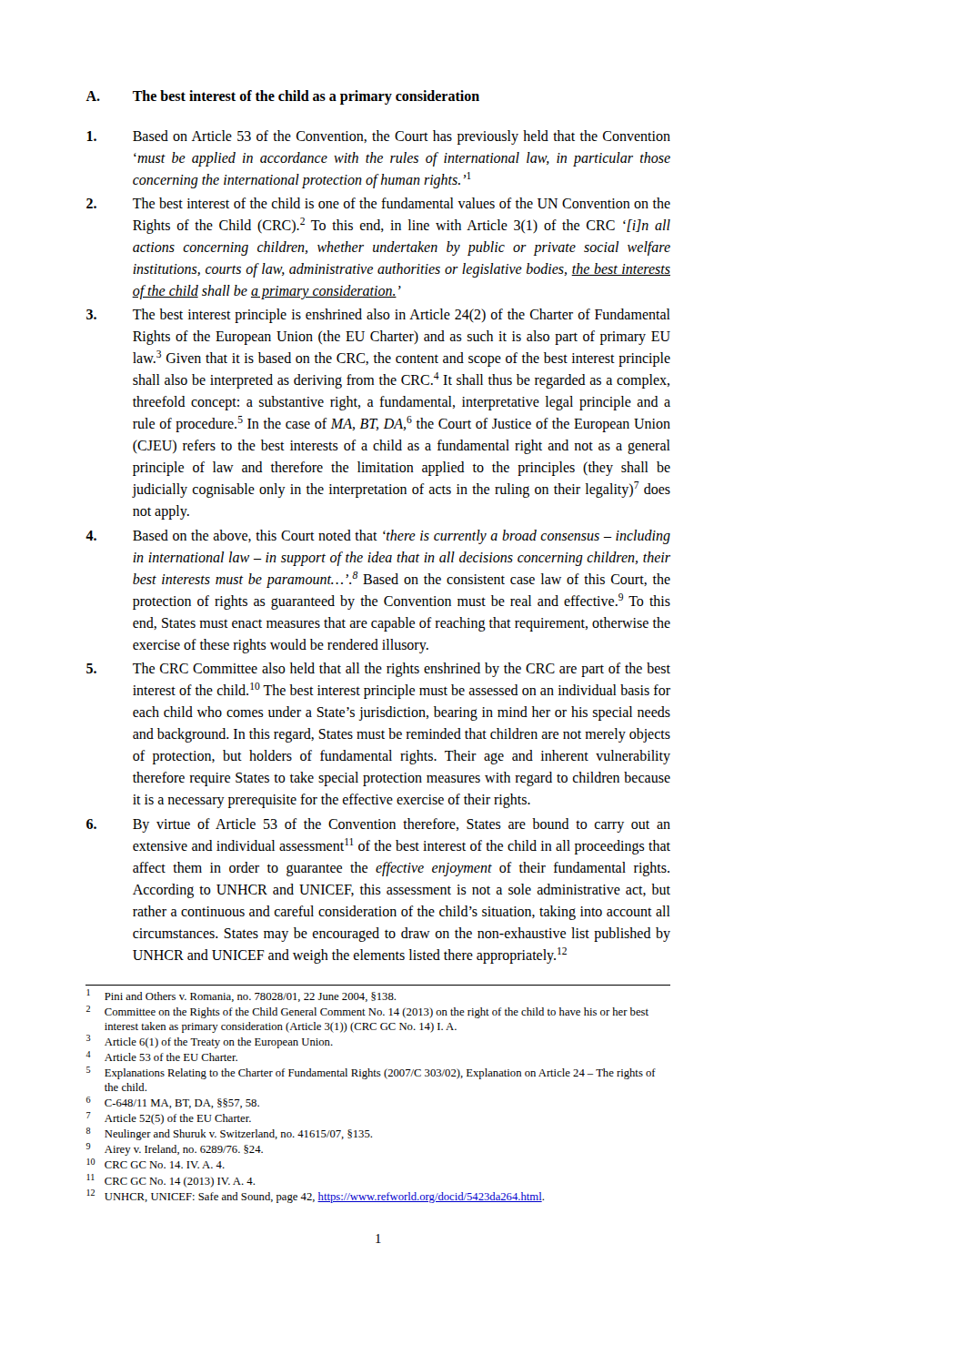A. The best interest of the child as a primary consideration
Based on Article 53 of the Convention, the Court has previously held that the Convention ‘must be applied in accordance with the rules of international law, in particular those concerning the international protection of human rights.’1
The best interest of the child is one of the fundamental values of the UN Convention on the Rights of the Child (CRC).2 To this end, in line with Article 3(1) of the CRC ‘[i]n all actions concerning children, whether undertaken by public or private social welfare institutions, courts of law, administrative authorities or legislative bodies, the best interests of the child shall be a primary consideration.’
The best interest principle is enshrined also in Article 24(2) of the Charter of Fundamental Rights of the European Union (the EU Charter) and as such it is also part of primary EU law.3 Given that it is based on the CRC, the content and scope of the best interest principle shall also be interpreted as deriving from the CRC.4 It shall thus be regarded as a complex, threefold concept: a substantive right, a fundamental, interpretative legal principle and a rule of procedure.5 In the case of MA, BT, DA,6 the Court of Justice of the European Union (CJEU) refers to the best interests of a child as a fundamental right and not as a general principle of law and therefore the limitation applied to the principles (they shall be judicially cognisable only in the interpretation of acts in the ruling on their legality)7 does not apply.
Based on the above, this Court noted that ‘there is currently a broad consensus – including in international law – in support of the idea that in all decisions concerning children, their best interests must be paramount…’.8 Based on the consistent case law of this Court, the protection of rights as guaranteed by the Convention must be real and effective.9 To this end, States must enact measures that are capable of reaching that requirement, otherwise the exercise of these rights would be rendered illusory.
The CRC Committee also held that all the rights enshrined by the CRC are part of the best interest of the child.10 The best interest principle must be assessed on an individual basis for each child who comes under a State’s jurisdiction, bearing in mind her or his special needs and background. In this regard, States must be reminded that children are not merely objects of protection, but holders of fundamental rights. Their age and inherent vulnerability therefore require States to take special protection measures with regard to children because it is a necessary prerequisite for the effective exercise of their rights.
By virtue of Article 53 of the Convention therefore, States are bound to carry out an extensive and individual assessment11 of the best interest of the child in all proceedings that affect them in order to guarantee the effective enjoyment of their fundamental rights. According to UNHCR and UNICEF, this assessment is not a sole administrative act, but rather a continuous and careful consideration of the child’s situation, taking into account all circumstances. States may be encouraged to draw on the non-exhaustive list published by UNHCR and UNICEF and weigh the elements listed there appropriately.12
Pini and Others v. Romania, no. 78028/01, 22 June 2004, §138.
Committee on the Rights of the Child General Comment No. 14 (2013) on the right of the child to have his or her best interest taken as primary consideration (Article 3(1)) (CRC GC No. 14) I. A.
Article 6(1) of the Treaty on the European Union.
Article 53 of the EU Charter.
Explanations Relating to the Charter of Fundamental Rights (2007/C 303/02), Explanation on Article 24 – The rights of the child.
C-648/11 MA, BT, DA, §§57, 58.
Article 52(5) of the EU Charter.
Neulinger and Shuruk v. Switzerland, no. 41615/07, §135.
Airey v. Ireland, no. 6289/76. §24.
CRC GC No. 14. IV. A. 4.
CRC GC No. 14 (2013) IV. A. 4.
UNHCR, UNICEF: Safe and Sound, page 42, https://www.refworld.org/docid/5423da264.html.
1